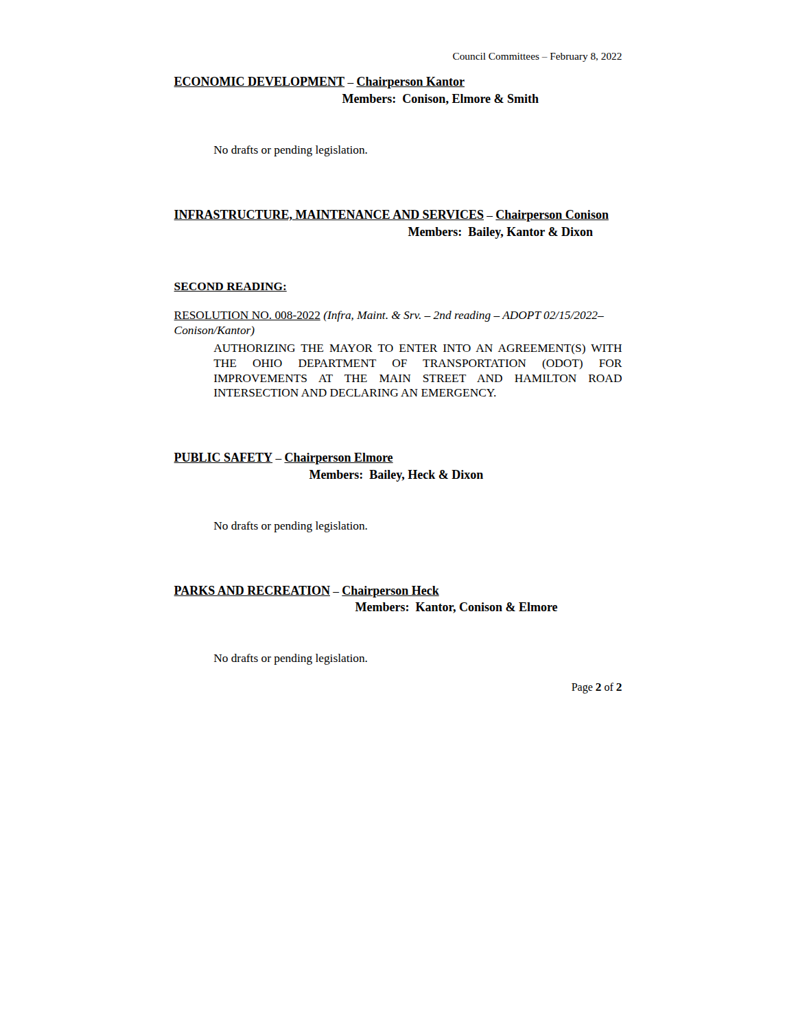Council Committees – February 8, 2022
ECONOMIC DEVELOPMENT – Chairperson Kantor
Members: Conison, Elmore & Smith
No drafts or pending legislation.
INFRASTRUCTURE, MAINTENANCE AND SERVICES – Chairperson Conison
Members: Bailey, Kantor & Dixon
SECOND READING:
RESOLUTION NO. 008-2022 (Infra, Maint. & Srv. – 2nd reading – ADOPT 02/15/2022–Conison/Kantor)
AUTHORIZING THE MAYOR TO ENTER INTO AN AGREEMENT(S) WITH THE OHIO DEPARTMENT OF TRANSPORTATION (ODOT) FOR IMPROVEMENTS AT THE MAIN STREET AND HAMILTON ROAD INTERSECTION AND DECLARING AN EMERGENCY.
PUBLIC SAFETY – Chairperson Elmore
Members: Bailey, Heck & Dixon
No drafts or pending legislation.
PARKS AND RECREATION – Chairperson Heck
Members: Kantor, Conison & Elmore
No drafts or pending legislation.
Page 2 of 2